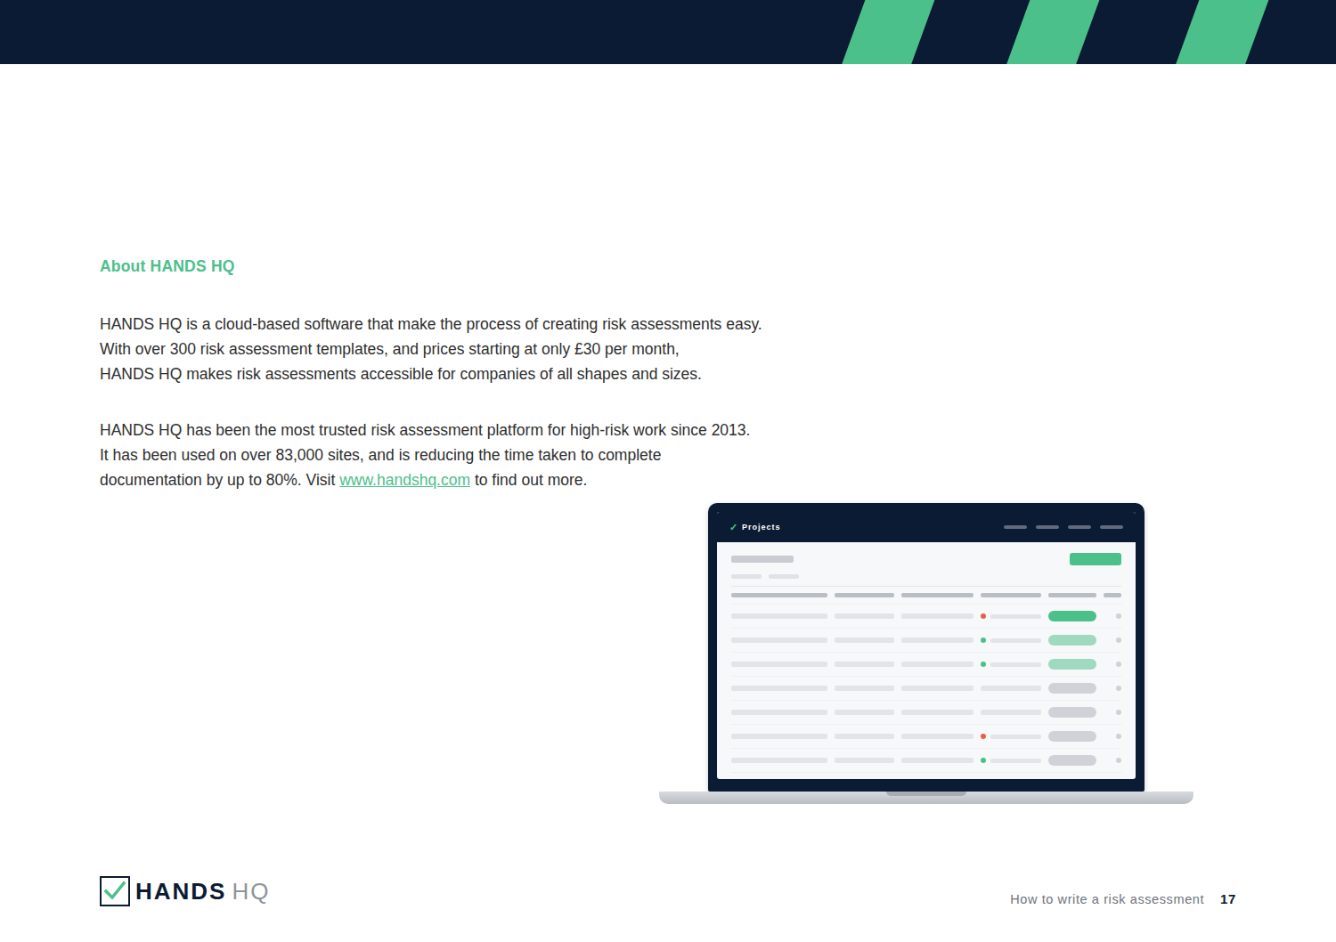About HANDS HQ
HANDS HQ is a cloud-based software that make the process of creating risk assessments easy.
With over 300 risk assessment templates, and prices starting at only £30 per month,
HANDS HQ makes risk assessments accessible for companies of all shapes and sizes.
HANDS HQ has been the most trusted risk assessment platform for high-risk work since 2013.
It has been used on over 83,000 sites, and is reducing the time taken to complete
documentation by up to 80%. Visit www.handshq.com to find out more.
✓ Projects
HANDS HQ
How to write a risk assessment 17